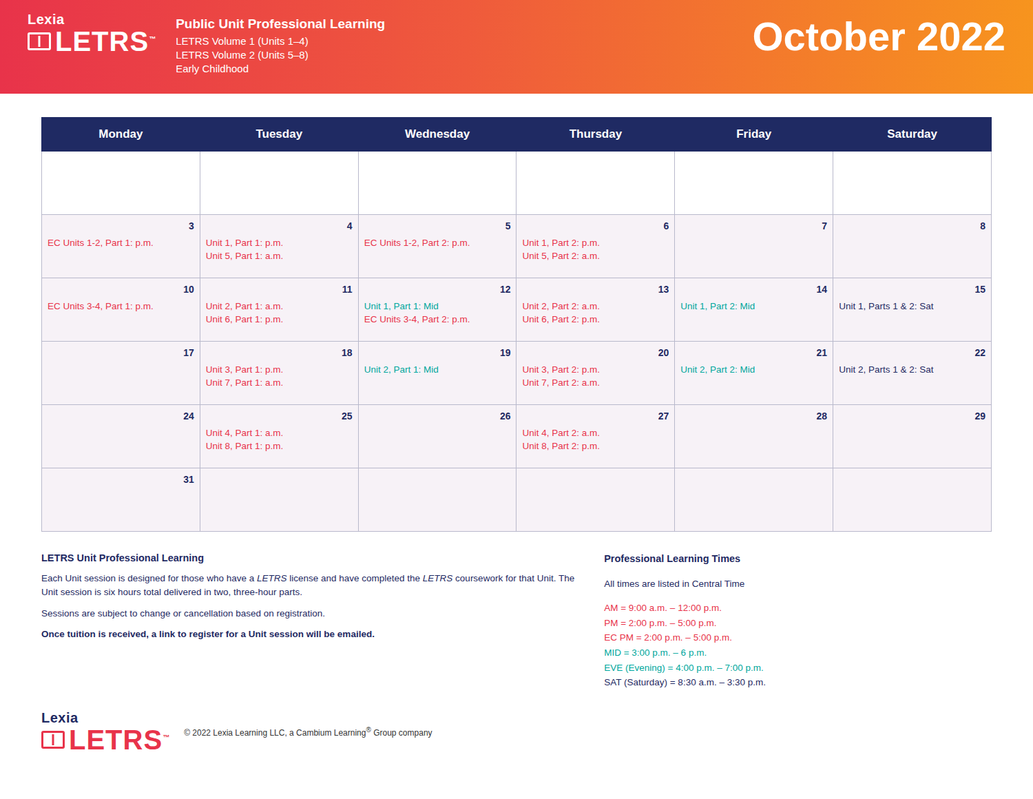Lexia LETRS™
Public Unit Professional Learning
LETRS Volume 1 (Units 1–4)
LETRS Volume 2 (Units 5–8)
Early Childhood
October 2022
| Monday | Tuesday | Wednesday | Thursday | Friday | Saturday |
| --- | --- | --- | --- | --- | --- |
| 3 EC Units 1-2, Part 1: p.m. | 4 Unit 1, Part 1: p.m. Unit 5, Part 1: a.m. | 5 EC Units 1-2, Part 2: p.m. | 6 Unit 1, Part 2: p.m. Unit 5, Part 2: a.m. | 7 | 8 |
| 10 EC Units 3-4, Part 1: p.m. | 11 Unit 2, Part 1: a.m. Unit 6, Part 1: p.m. | 12 Unit 1, Part 1: Mid EC Units 3-4, Part 2: p.m. | 13 Unit 2, Part 2: a.m. Unit 6, Part 2: p.m. | 14 Unit 1, Part 2: Mid | 15 Unit 1, Parts 1 & 2: Sat |
| 17 | 18 Unit 3, Part 1: p.m. Unit 7, Part 1: a.m. | 19 Unit 2, Part 1: Mid | 20 Unit 3, Part 2: p.m. Unit 7, Part 2: a.m. | 21 Unit 2, Part 2: Mid | 22 Unit 2, Parts 1 & 2: Sat |
| 24 | 25 Unit 4, Part 1: a.m. Unit 8, Part 1: p.m. | 26 | 27 Unit 4, Part 2: a.m. Unit 8, Part 2: p.m. | 28 | 29 |
| 31 | | | | | |
LETRS Unit Professional Learning
Each Unit session is designed for those who have a LETRS license and have completed the LETRS coursework for that Unit. The Unit session is six hours total delivered in two, three-hour parts.
Sessions are subject to change or cancellation based on registration.
Once tuition is received, a link to register for a Unit session will be emailed.
Professional Learning Times
All times are listed in Central Time
AM = 9:00 a.m. – 12:00 p.m. PM = 2:00 p.m. – 5:00 p.m. EC PM = 2:00 p.m. – 5:00 p.m. MID = 3:00 p.m. – 6 p.m. EVE (Evening) = 4:00 p.m. – 7:00 p.m. SAT (Saturday) = 8:30 a.m. – 3:30 p.m.
Lexia LETRS™
© 2022 Lexia Learning LLC, a Cambium Learning® Group company